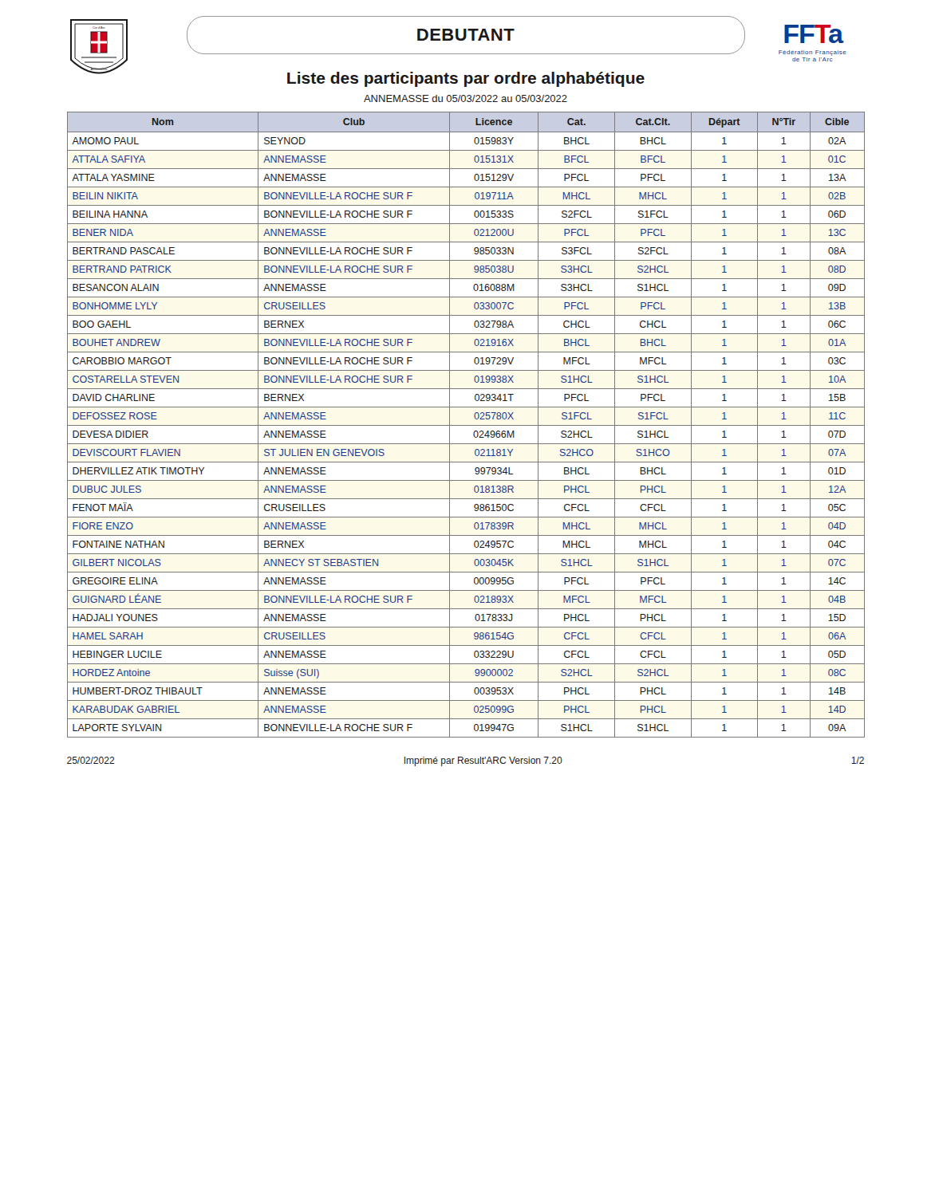Cie d'Arc Annemasse
DEBUTANT
FFTa
Fédération Française
de Tir à l'Arc
Liste des participants par ordre alphabétique
ANNEMASSE du 05/03/2022 au 05/03/2022
| Nom | Club | Licence | Cat. | Cat.Clt. | Départ | N°Tir | Cible |
| --- | --- | --- | --- | --- | --- | --- | --- |
| AMOMO PAUL | SEYNOD | 015983Y | BHCL | BHCL | 1 | 1 | 02A |
| ATTALA SAFIYA | ANNEMASSE | 015131X | BFCL | BFCL | 1 | 1 | 01C |
| ATTALA YASMINE | ANNEMASSE | 015129V | PFCL | PFCL | 1 | 1 | 13A |
| BEILIN NIKITA | BONNEVILLE-LA ROCHE SUR F | 019711A | MHCL | MHCL | 1 | 1 | 02B |
| BEILINA HANNA | BONNEVILLE-LA ROCHE SUR F | 001533S | S2FCL | S1FCL | 1 | 1 | 06D |
| BENER NIDA | ANNEMASSE | 021200U | PFCL | PFCL | 1 | 1 | 13C |
| BERTRAND PASCALE | BONNEVILLE-LA ROCHE SUR F | 985033N | S3FCL | S2FCL | 1 | 1 | 08A |
| BERTRAND PATRICK | BONNEVILLE-LA ROCHE SUR F | 985038U | S3HCL | S2HCL | 1 | 1 | 08D |
| BESANCON ALAIN | ANNEMASSE | 016088M | S3HCL | S1HCL | 1 | 1 | 09D |
| BONHOMME LYLY | CRUSEILLES | 033007C | PFCL | PFCL | 1 | 1 | 13B |
| BOO GAEHL | BERNEX | 032798A | CHCL | CHCL | 1 | 1 | 06C |
| BOUHET ANDREW | BONNEVILLE-LA ROCHE SUR F | 021916X | BHCL | BHCL | 1 | 1 | 01A |
| CAROBBIO MARGOT | BONNEVILLE-LA ROCHE SUR F | 019729V | MFCL | MFCL | 1 | 1 | 03C |
| COSTARELLA STEVEN | BONNEVILLE-LA ROCHE SUR F | 019938X | S1HCL | S1HCL | 1 | 1 | 10A |
| DAVID CHARLINE | BERNEX | 029341T | PFCL | PFCL | 1 | 1 | 15B |
| DEFOSSEZ ROSE | ANNEMASSE | 025780X | S1FCL | S1FCL | 1 | 1 | 11C |
| DEVESA DIDIER | ANNEMASSE | 024966M | S2HCL | S1HCL | 1 | 1 | 07D |
| DEVISCOURT FLAVIEN | ST JULIEN EN GENEVOIS | 021181Y | S2HCO | S1HCO | 1 | 1 | 07A |
| DHERVILLEZ ATIK TIMOTHY | ANNEMASSE | 997934L | BHCL | BHCL | 1 | 1 | 01D |
| DUBUC JULES | ANNEMASSE | 018138R | PHCL | PHCL | 1 | 1 | 12A |
| FENOT MAÏA | CRUSEILLES | 986150C | CFCL | CFCL | 1 | 1 | 05C |
| FIORE ENZO | ANNEMASSE | 017839R | MHCL | MHCL | 1 | 1 | 04D |
| FONTAINE NATHAN | BERNEX | 024957C | MHCL | MHCL | 1 | 1 | 04C |
| GILBERT NICOLAS | ANNECY ST SEBASTIEN | 003045K | S1HCL | S1HCL | 1 | 1 | 07C |
| GREGOIRE ELINA | ANNEMASSE | 000995G | PFCL | PFCL | 1 | 1 | 14C |
| GUIGNARD LÉANE | BONNEVILLE-LA ROCHE SUR F | 021893X | MFCL | MFCL | 1 | 1 | 04B |
| HADJALI YOUNES | ANNEMASSE | 017833J | PHCL | PHCL | 1 | 1 | 15D |
| HAMEL SARAH | CRUSEILLES | 986154G | CFCL | CFCL | 1 | 1 | 06A |
| HEBINGER LUCILE | ANNEMASSE | 033229U | CFCL | CFCL | 1 | 1 | 05D |
| HORDEZ Antoine | Suisse (SUI) | 9900002 | S2HCL | S2HCL | 1 | 1 | 08C |
| HUMBERT-DROZ THIBAULT | ANNEMASSE | 003953X | PHCL | PHCL | 1 | 1 | 14B |
| KARABUDAK GABRIEL | ANNEMASSE | 025099G | PHCL | PHCL | 1 | 1 | 14D |
| LAPORTE SYLVAIN | BONNEVILLE-LA ROCHE SUR F | 019947G | S1HCL | S1HCL | 1 | 1 | 09A |
25/02/2022
Imprimé par Result'ARC Version 7.20
1/2